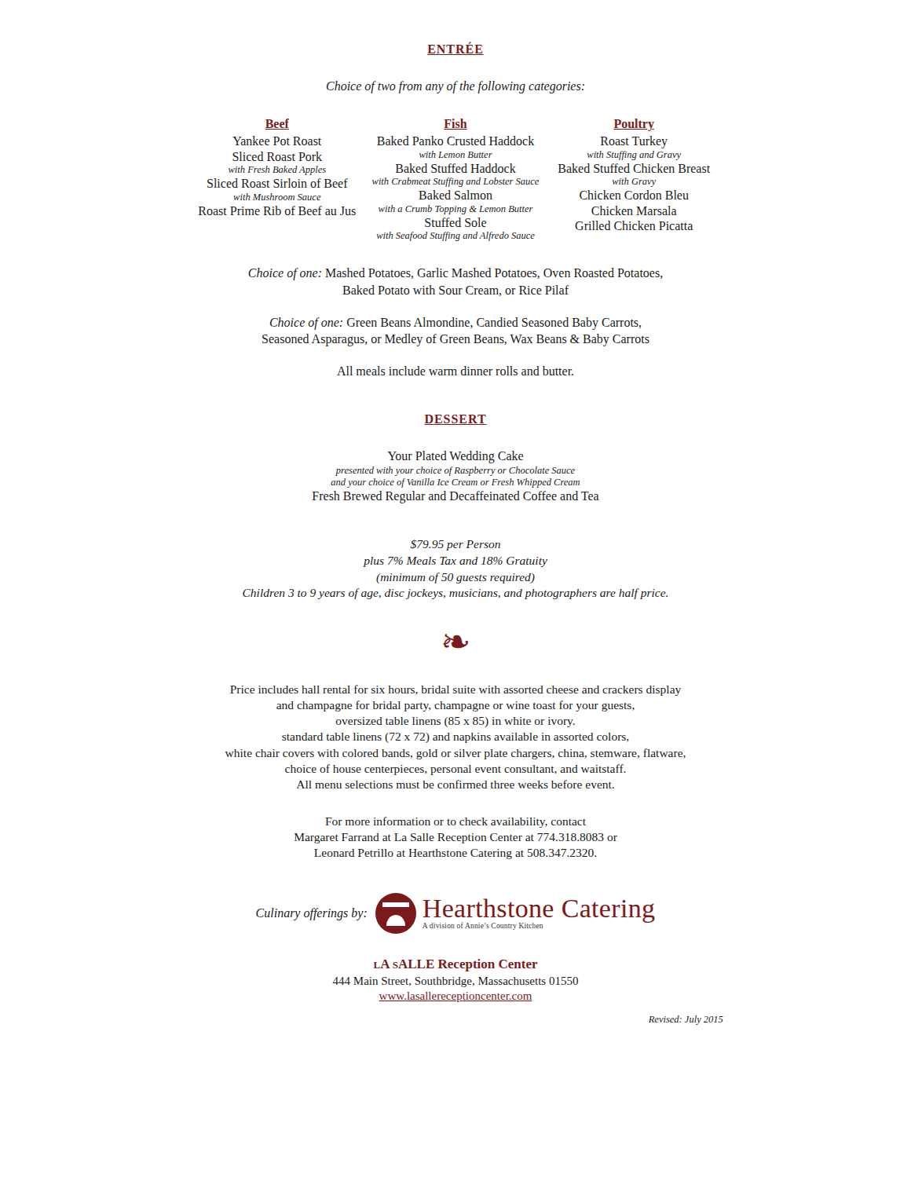ENTRÉE
Choice of two from any of the following categories:
| Beef Yankee Pot Roast Sliced Roast Pork with Fresh Baked Apples Sliced Roast Sirloin of Beef with Mushroom Sauce Roast Prime Rib of Beef au Jus | Fish Baked Panko Crusted Haddock with Lemon Butter Baked Stuffed Haddock with Crabmeat Stuffing and Lobster Sauce Baked Salmon with a Crumb Topping & Lemon Butter Stuffed Sole with Seafood Stuffing and Alfredo Sauce | Poultry Roast Turkey with Stuffing and Gravy Baked Stuffed Chicken Breast with Gravy Chicken Cordon Bleu Chicken Marsala Grilled Chicken Picatta |
Choice of one: Mashed Potatoes, Garlic Mashed Potatoes, Oven Roasted Potatoes,
Baked Potato with Sour Cream, or Rice Pilaf
Choice of one: Green Beans Almondine, Candied Seasoned Baby Carrots,
Seasoned Asparagus, or Medley of Green Beans, Wax Beans & Baby Carrots
All meals include warm dinner rolls and butter.
DESSERT
Your Plated Wedding Cake
presented with your choice of Raspberry or Chocolate Sauce
and your choice of Vanilla Ice Cream or Fresh Whipped Cream
Fresh Brewed Regular and Decaffeinated Coffee and Tea
$79.95 per Person
plus 7% Meals Tax and 18% Gratuity
(minimum of 50 guests required)
Children 3 to 9 years of age, disc jockeys, musicians, and photographers are half price.
❧
Price includes hall rental for six hours, bridal suite with assorted cheese and crackers display
and champagne for bridal party, champagne or wine toast for your guests,
oversized table linens (85 x 85) in white or ivory.
standard table linens (72 x 72) and napkins available in assorted colors,
white chair covers with colored bands, gold or silver plate chargers, china, stemware, flatware,
choice of house centerpieces, personal event consultant, and waitstaff.
All menu selections must be confirmed three weeks before event.
For more information or to check availability, contact
Margaret Farrand at La Salle Reception Center at 774.318.8083 or
Leonard Petrillo at Hearthstone Catering at 508.347.2320.
Culinary offerings by:
Hearthstone Catering
A division of Annie’s Country Kitchen
LA SALLE Reception Center
444 Main Street, Southbridge, Massachusetts 01550
www.lasallereceptioncenter.com
Revised: July 2015